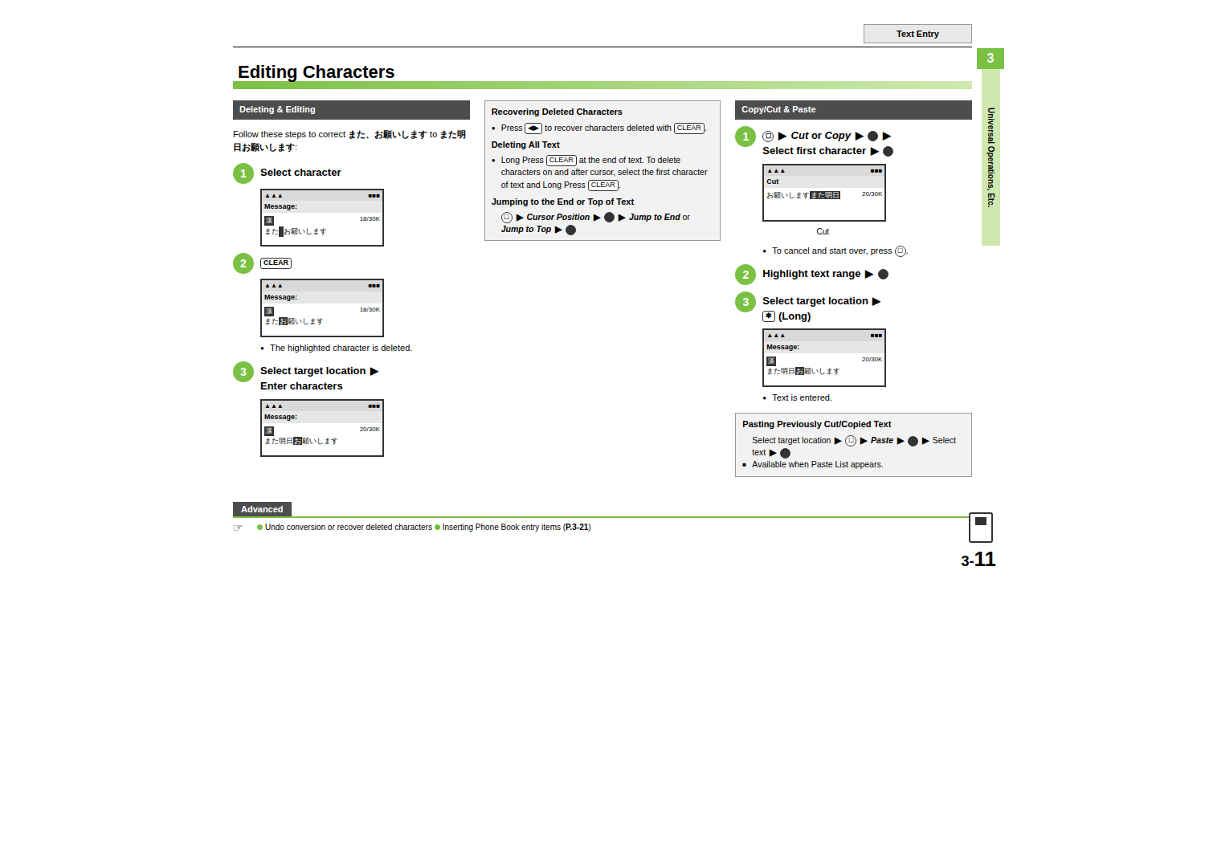Text Entry
Editing Characters
Deleting & Editing
Follow these steps to correct また、お願いします to また明日お願いします:
1
Select character
▲▲▲■■■
Message:
18/30K 漢
また お願いします
2
CLEAR
▲▲▲■■■
Message:
18/30K 漢
またお願いします
The highlighted character is deleted.
3
Select target location ▶
Enter characters
▲▲▲■■■
Message:
20/30K 漢
また明日お願いします
Recovering Deleted Characters
Press ◀▶ to recover characters deleted with CLEAR.
Deleting All Text
Long Press CLEAR at the end of text. To delete characters on and after cursor, select the first character of text and Long Press CLEAR.
Jumping to the End or Top of Text
☐ ▶ Cursor Position ▶ ▶ Jump to End or Jump to Top ▶
Copy/Cut & Paste
1
☐ ▶ Cut or Copy ▶ ▶
Select first character ▶
▲▲▲■■■
Cut
20/30K お願いしますまた明日
Cut
To cancel and start over, press ☐.
2
Highlight text range ▶
3
Select target location ▶
✱ (Long)
▲▲▲■■■
Message:
20/30K 漢
また明日お願いします
Text is entered.
Pasting Previously Cut/Copied Text
Select target location ▶ ☐ ▶ Paste ▶ ▶ Select text ▶
Available when Paste List appears.
Advanced
☞ Undo conversion or recover deleted characters Inserting Phone Book entry items (P.3-21)
3
Universal Operations, Etc.
3-11